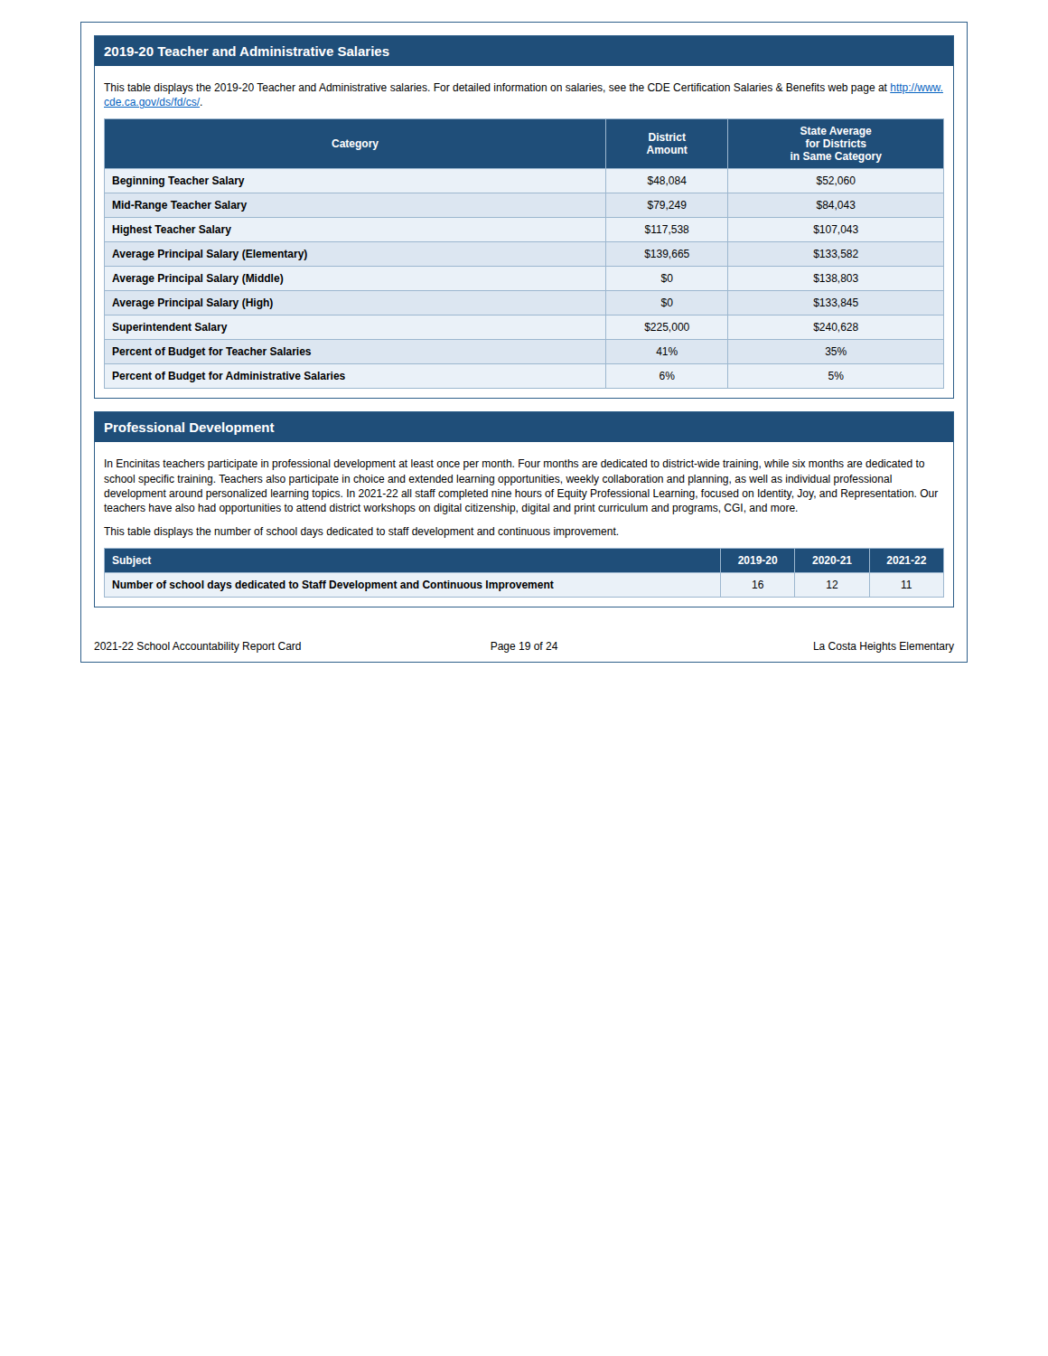2019-20 Teacher and Administrative Salaries
This table displays the 2019-20 Teacher and Administrative salaries. For detailed information on salaries, see the CDE Certification Salaries & Benefits web page at http://www.cde.ca.gov/ds/fd/cs/.
| Category | District Amount | State Average for Districts in Same Category |
| --- | --- | --- |
| Beginning Teacher Salary | $48,084 | $52,060 |
| Mid-Range Teacher Salary | $79,249 | $84,043 |
| Highest Teacher Salary | $117,538 | $107,043 |
| Average Principal Salary (Elementary) | $139,665 | $133,582 |
| Average Principal Salary (Middle) | $0 | $138,803 |
| Average Principal Salary (High) | $0 | $133,845 |
| Superintendent Salary | $225,000 | $240,628 |
| Percent of Budget for Teacher Salaries | 41% | 35% |
| Percent of Budget for Administrative Salaries | 6% | 5% |
Professional Development
In Encinitas teachers participate in professional development at least once per month. Four months are dedicated to district-wide training, while six months are dedicated to school specific training. Teachers also participate in choice and extended learning opportunities, weekly collaboration and planning, as well as individual professional development around personalized learning topics. In 2021-22 all staff completed nine hours of Equity Professional Learning, focused on Identity, Joy, and Representation. Our teachers have also had opportunities to attend district workshops on digital citizenship, digital and print curriculum and programs, CGI, and more.
This table displays the number of school days dedicated to staff development and continuous improvement.
| Subject | 2019-20 | 2020-21 | 2021-22 |
| --- | --- | --- | --- |
| Number of school days dedicated to Staff Development and Continuous Improvement | 16 | 12 | 11 |
2021-22 School Accountability Report Card
Page 19 of 24
La Costa Heights Elementary